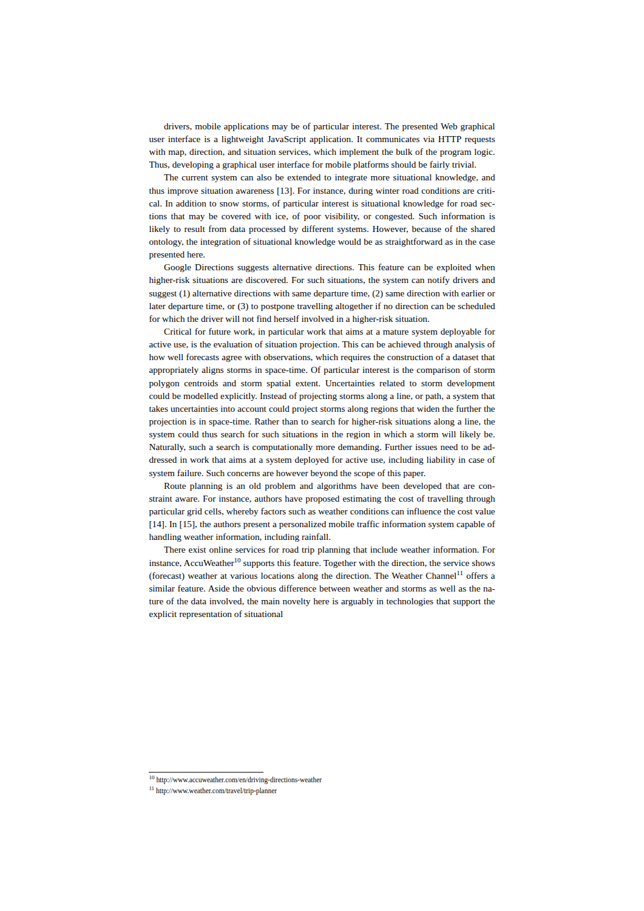drivers, mobile applications may be of particular interest. The presented Web graphical user interface is a lightweight JavaScript application. It communicates via HTTP requests with map, direction, and situation services, which implement the bulk of the program logic. Thus, developing a graphical user interface for mobile platforms should be fairly trivial.
The current system can also be extended to integrate more situational knowledge, and thus improve situation awareness [13]. For instance, during winter road conditions are critical. In addition to snow storms, of particular interest is situational knowledge for road sections that may be covered with ice, of poor visibility, or congested. Such information is likely to result from data processed by different systems. However, because of the shared ontology, the integration of situational knowledge would be as straightforward as in the case presented here.
Google Directions suggests alternative directions. This feature can be exploited when higher-risk situations are discovered. For such situations, the system can notify drivers and suggest (1) alternative directions with same departure time, (2) same direction with earlier or later departure time, or (3) to postpone travelling altogether if no direction can be scheduled for which the driver will not find herself involved in a higher-risk situation.
Critical for future work, in particular work that aims at a mature system deployable for active use, is the evaluation of situation projection. This can be achieved through analysis of how well forecasts agree with observations, which requires the construction of a dataset that appropriately aligns storms in space-time. Of particular interest is the comparison of storm polygon centroids and storm spatial extent. Uncertainties related to storm development could be modelled explicitly. Instead of projecting storms along a line, or path, a system that takes uncertainties into account could project storms along regions that widen the further the projection is in space-time. Rather than to search for higher-risk situations along a line, the system could thus search for such situations in the region in which a storm will likely be. Naturally, such a search is computationally more demanding. Further issues need to be addressed in work that aims at a system deployed for active use, including liability in case of system failure. Such concerns are however beyond the scope of this paper.
Route planning is an old problem and algorithms have been developed that are constraint aware. For instance, authors have proposed estimating the cost of travelling through particular grid cells, whereby factors such as weather conditions can influence the cost value [14]. In [15], the authors present a personalized mobile traffic information system capable of handling weather information, including rainfall.
There exist online services for road trip planning that include weather information. For instance, AccuWeather10 supports this feature. Together with the direction, the service shows (forecast) weather at various locations along the direction. The Weather Channel11 offers a similar feature. Aside the obvious difference between weather and storms as well as the nature of the data involved, the main novelty here is arguably in technologies that support the explicit representation of situational
10 http://www.accuweather.com/en/driving-directions-weather
11 http://www.weather.com/travel/trip-planner